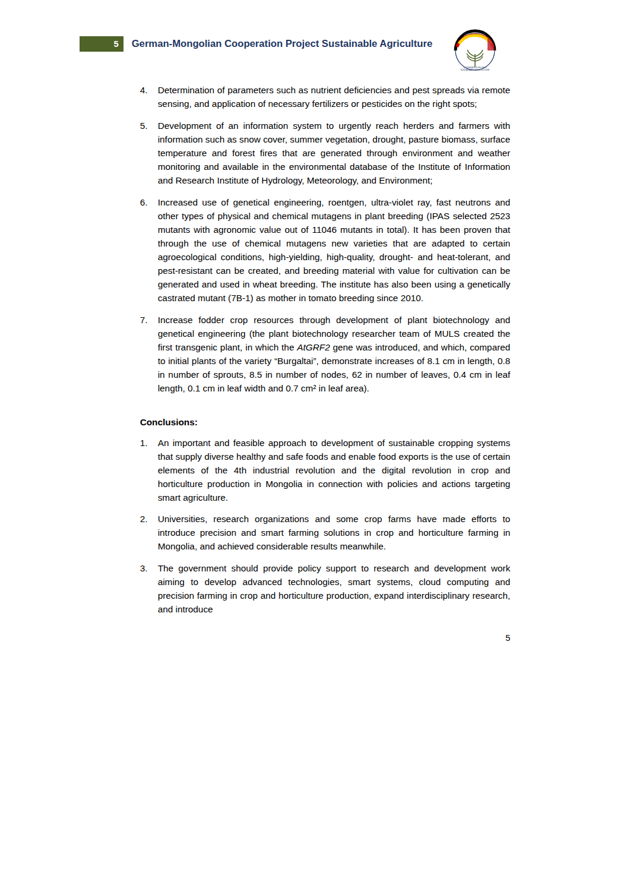5
German-Mongolian Cooperation Project Sustainable Agriculture
GERMAN-MONGOLIAN "SUSTAINABLE AGRICULTURE" COOPERATION PROJECT
Determination of parameters such as nutrient deficiencies and pest spreads via remote sensing, and application of necessary fertilizers or pesticides on the right spots;
Development of an information system to urgently reach herders and farmers with information such as snow cover, summer vegetation, drought, pasture biomass, surface temperature and forest fires that are generated through environment and weather monitoring and available in the environmental database of the Institute of Information and Research Institute of Hydrology, Meteorology, and Environment;
Increased use of genetical engineering, roentgen, ultra-violet ray, fast neutrons and other types of physical and chemical mutagens in plant breeding (IPAS selected 2523 mutants with agronomic value out of 11046 mutants in total). It has been proven that through the use of chemical mutagens new varieties that are adapted to certain agroecological conditions, high-yielding, high-quality, drought- and heat-tolerant, and pest-resistant can be created, and breeding material with value for cultivation can be generated and used in wheat breeding. The institute has also been using a genetically castrated mutant (7B-1) as mother in tomato breeding since 2010.
Increase fodder crop resources through development of plant biotechnology and genetical engineering (the plant biotechnology researcher team of MULS created the first transgenic plant, in which the AtGRF2 gene was introduced, and which, compared to initial plants of the variety “Burgaltai”, demonstrate increases of 8.1 cm in length, 0.8 in number of sprouts, 8.5 in number of nodes, 62 in number of leaves, 0.4 cm in leaf length, 0.1 cm in leaf width and 0.7 cm² in leaf area).
Conclusions:
An important and feasible approach to development of sustainable cropping systems that supply diverse healthy and safe foods and enable food exports is the use of certain elements of the 4th industrial revolution and the digital revolution in crop and horticulture production in Mongolia in connection with policies and actions targeting smart agriculture.
Universities, research organizations and some crop farms have made efforts to introduce precision and smart farming solutions in crop and horticulture farming in Mongolia, and achieved considerable results meanwhile.
The government should provide policy support to research and development work aiming to develop advanced technologies, smart systems, cloud computing and precision farming in crop and horticulture production, expand interdisciplinary research, and introduce
5